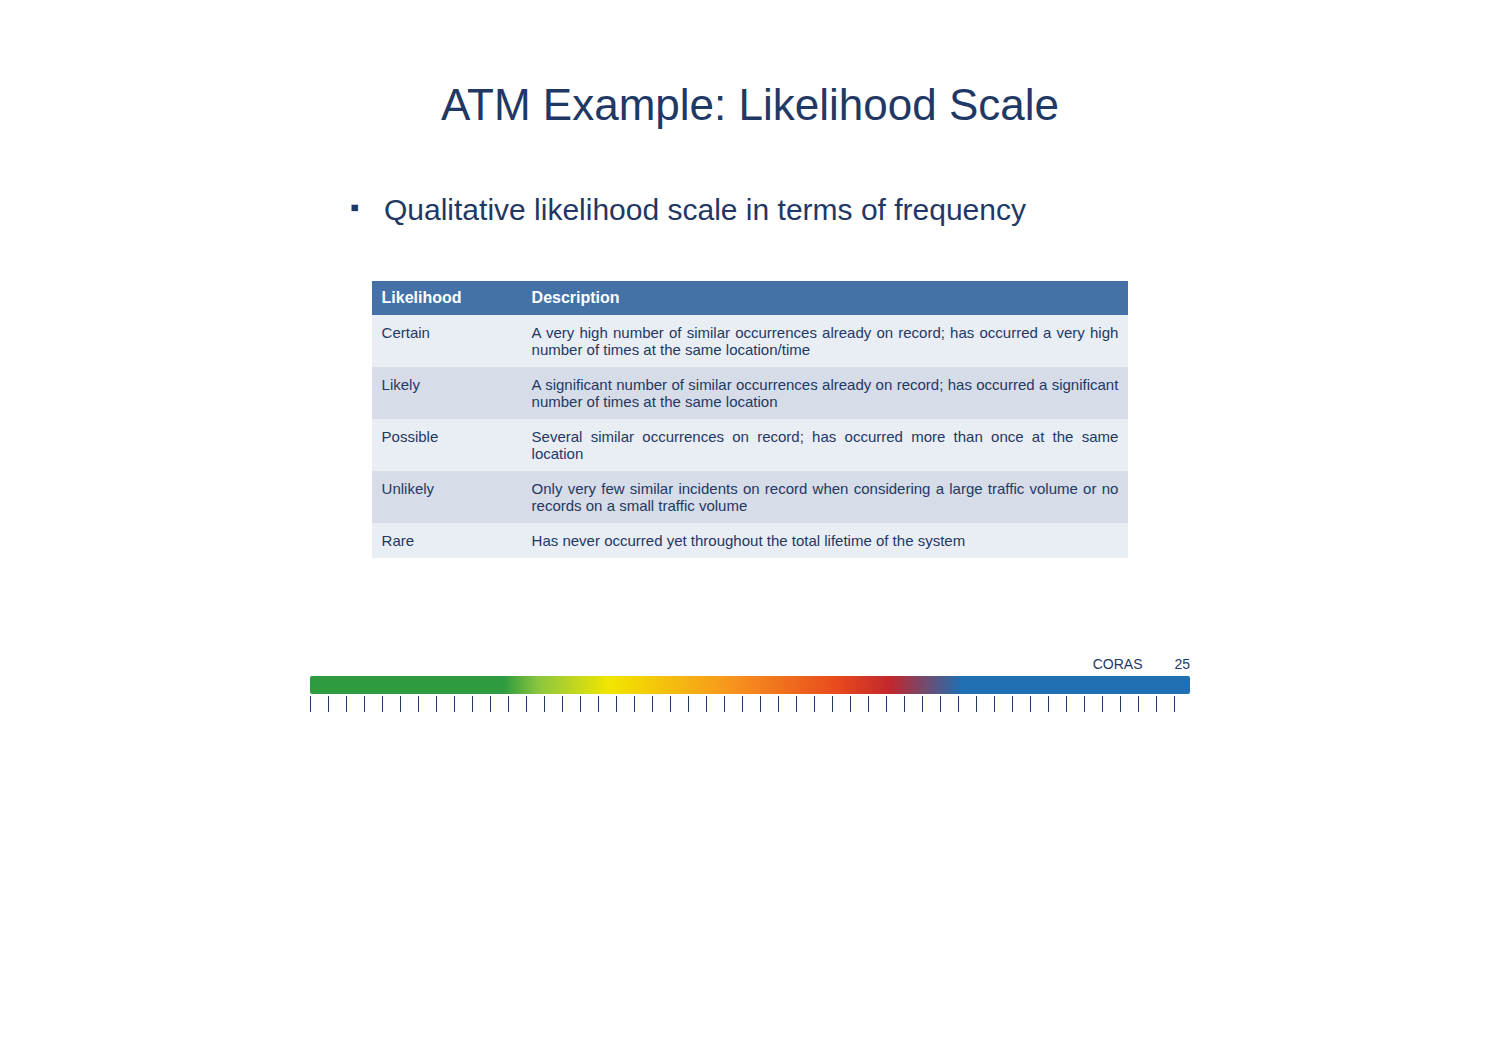ATM Example: Likelihood Scale
Qualitative likelihood scale in terms of frequency
| Likelihood | Description |
| --- | --- |
| Certain | A very high number of similar occurrences already on record; has occurred a very high number of times at the same location/time |
| Likely | A significant number of similar occurrences already on record; has occurred a significant number of times at the same location |
| Possible | Several similar occurrences on record; has occurred more than once at the same location |
| Unlikely | Only very few similar incidents on record when considering a large traffic volume or no records on a small traffic volume |
| Rare | Has never occurred yet throughout the total lifetime of the system |
CORAS 25